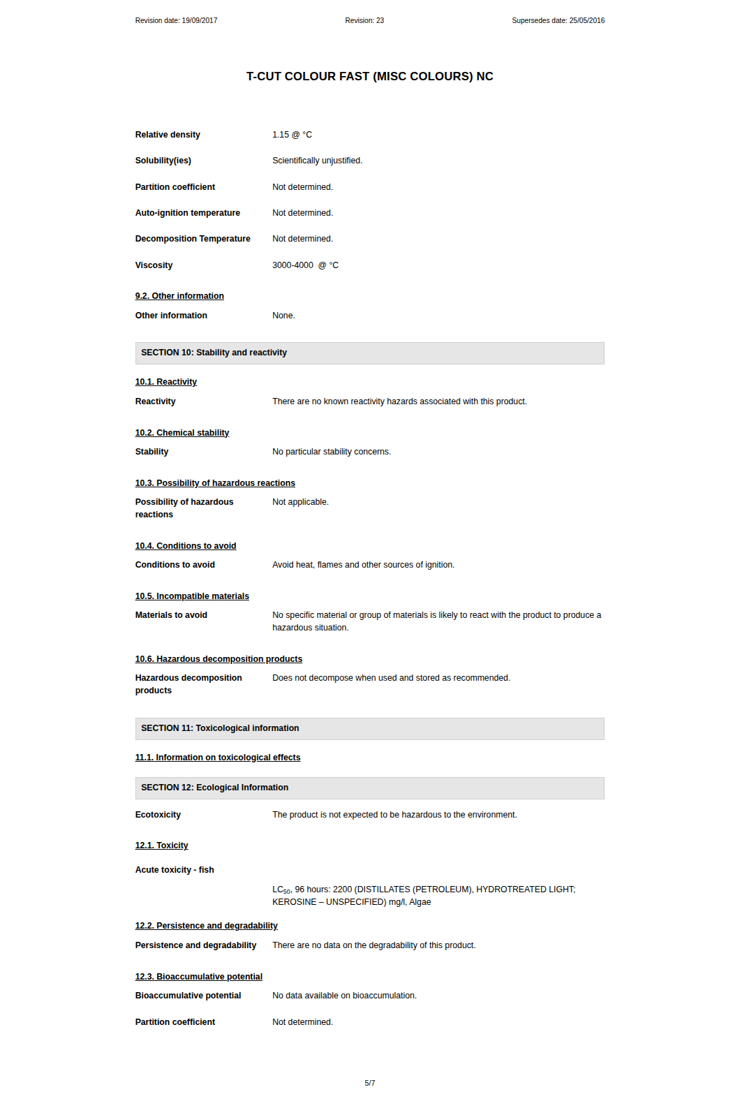Revision date: 19/09/2017 Revision: 23 Supersedes date: 25/05/2016
T-CUT COLOUR FAST (MISC COLOURS) NC
| Relative density | 1.15 @ °C |
| Solubility(ies) | Scientifically unjustified. |
| Partition coefficient | Not determined. |
| Auto-ignition temperature | Not determined. |
| Decomposition Temperature | Not determined. |
| Viscosity | 3000-4000 @ °C |
9.2. Other information
| Other information | None. |
SECTION 10: Stability and reactivity
10.1. Reactivity
| Reactivity | There are no known reactivity hazards associated with this product. |
10.2. Chemical stability
| Stability | No particular stability concerns. |
10.3. Possibility of hazardous reactions
| Possibility of hazardous reactions | Not applicable. |
10.4. Conditions to avoid
| Conditions to avoid | Avoid heat, flames and other sources of ignition. |
10.5. Incompatible materials
| Materials to avoid | No specific material or group of materials is likely to react with the product to produce a hazardous situation. |
10.6. Hazardous decomposition products
| Hazardous decomposition products | Does not decompose when used and stored as recommended. |
SECTION 11: Toxicological information
11.1. Information on toxicological effects
SECTION 12: Ecological Information
| Ecotoxicity | The product is not expected to be hazardous to the environment. |
12.1. Toxicity
Acute toxicity - fish
LC50, 96 hours: 2200 (DISTILLATES (PETROLEUM), HYDROTREATED LIGHT; KEROSINE – UNSPECIFIED) mg/l, Algae
12.2. Persistence and degradability
| Persistence and degradability | There are no data on the degradability of this product. |
12.3. Bioaccumulative potential
| Bioaccumulative potential | No data available on bioaccumulation. |
| Partition coefficient | Not determined. |
5/7